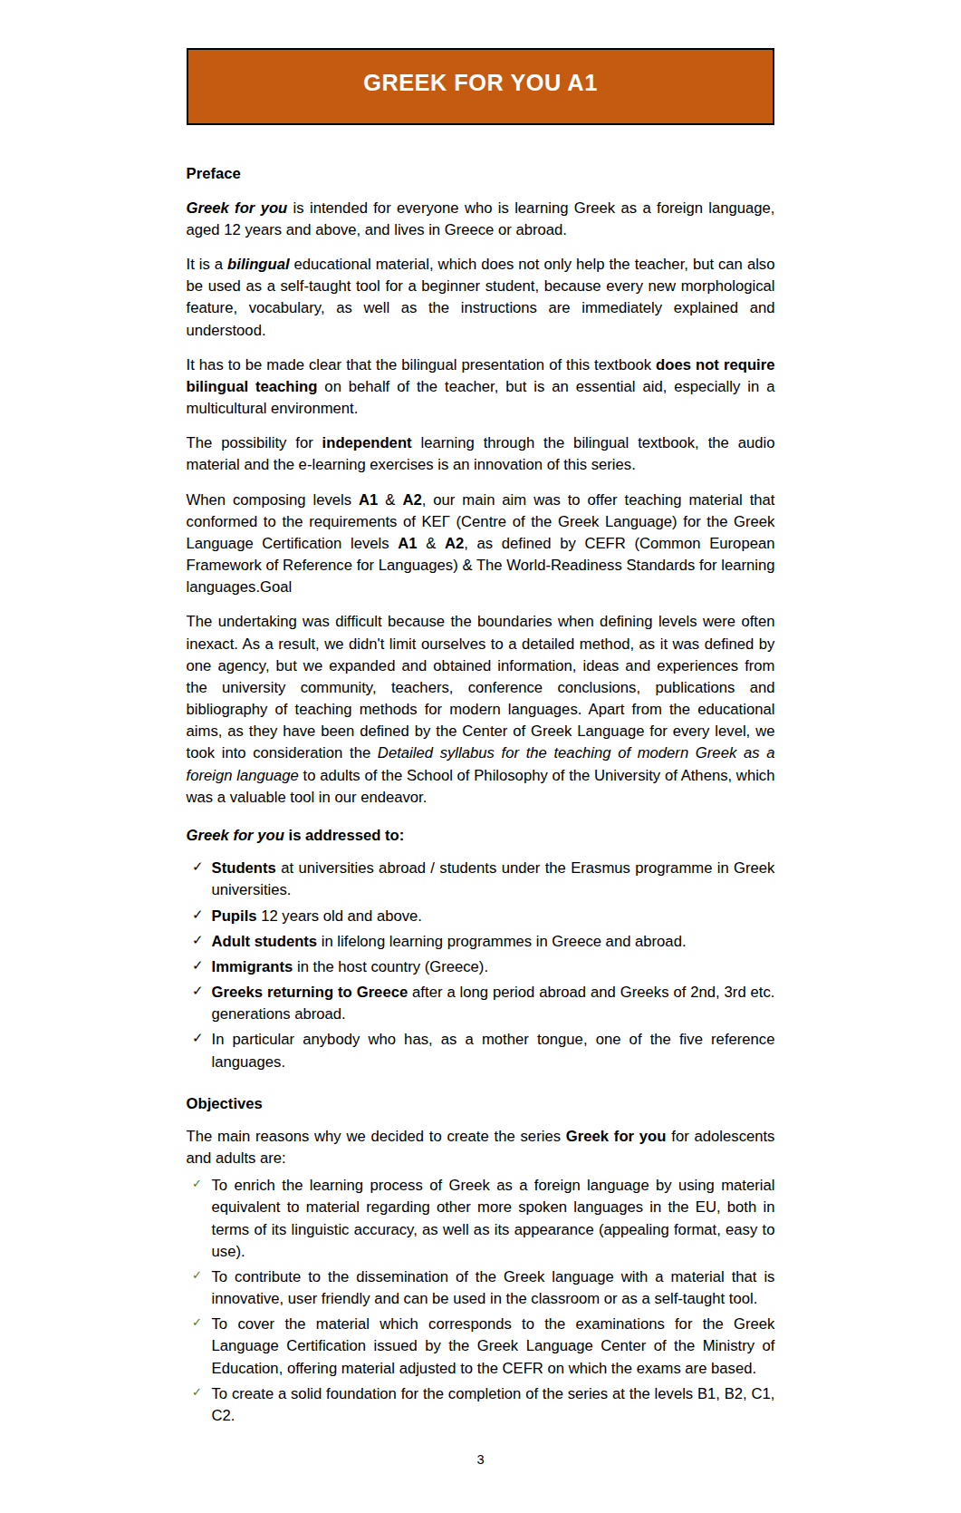GREEK FOR YOU A1
Preface
Greek for you is intended for everyone who is learning Greek as a foreign language, aged 12 years and above, and lives in Greece or abroad.
It is a bilingual educational material, which does not only help the teacher, but can also be used as a self-taught tool for a beginner student, because every new morphological feature, vocabulary, as well as the instructions are immediately explained and understood.
It has to be made clear that the bilingual presentation of this textbook does not require bilingual teaching on behalf of the teacher, but is an essential aid, especially in a multicultural environment.
The possibility for independent learning through the bilingual textbook, the audio material and the e-learning exercises is an innovation of this series.
When composing levels A1 & A2, our main aim was to offer teaching material that conformed to the requirements of ΚΕΓ (Centre of the Greek Language) for the Greek Language Certification levels A1 & A2, as defined by CEFR (Common European Framework of Reference for Languages) & The World-Readiness Standards for learning languages.Goal
The undertaking was difficult because the boundaries when defining levels were often inexact. As a result, we didn't limit ourselves to a detailed method, as it was defined by one agency, but we expanded and obtained information, ideas and experiences from the university community, teachers, conference conclusions, publications and bibliography of teaching methods for modern languages. Apart from the educational aims, as they have been defined by the Center of Greek Language for every level, we took into consideration the Detailed syllabus for the teaching of modern Greek as a foreign language to adults of the School of Philosophy of the University of Athens, which was a valuable tool in our endeavor.
Greek for you is addressed to:
Students at universities abroad / students under the Erasmus programme in Greek universities.
Pupils 12 years old and above.
Adult students in lifelong learning programmes in Greece and abroad.
Immigrants in the host country (Greece).
Greeks returning to Greece after a long period abroad and Greeks of 2nd, 3rd etc. generations abroad.
In particular anybody who has, as a mother tongue, one of the five reference languages.
Objectives
The main reasons why we decided to create the series Greek for you for adolescents and adults are:
To enrich the learning process of Greek as a foreign language by using material equivalent to material regarding other more spoken languages in the EU, both in terms of its linguistic accuracy, as well as its appearance (appealing format, easy to use).
To contribute to the dissemination of the Greek language with a material that is innovative, user friendly and can be used in the classroom or as a self-taught tool.
To cover the material which corresponds to the examinations for the Greek Language Certification issued by the Greek Language Center of the Ministry of Education, offering material adjusted to the CEFR on which the exams are based.
To create a solid foundation for the completion of the series at the levels B1, B2, C1, C2.
3